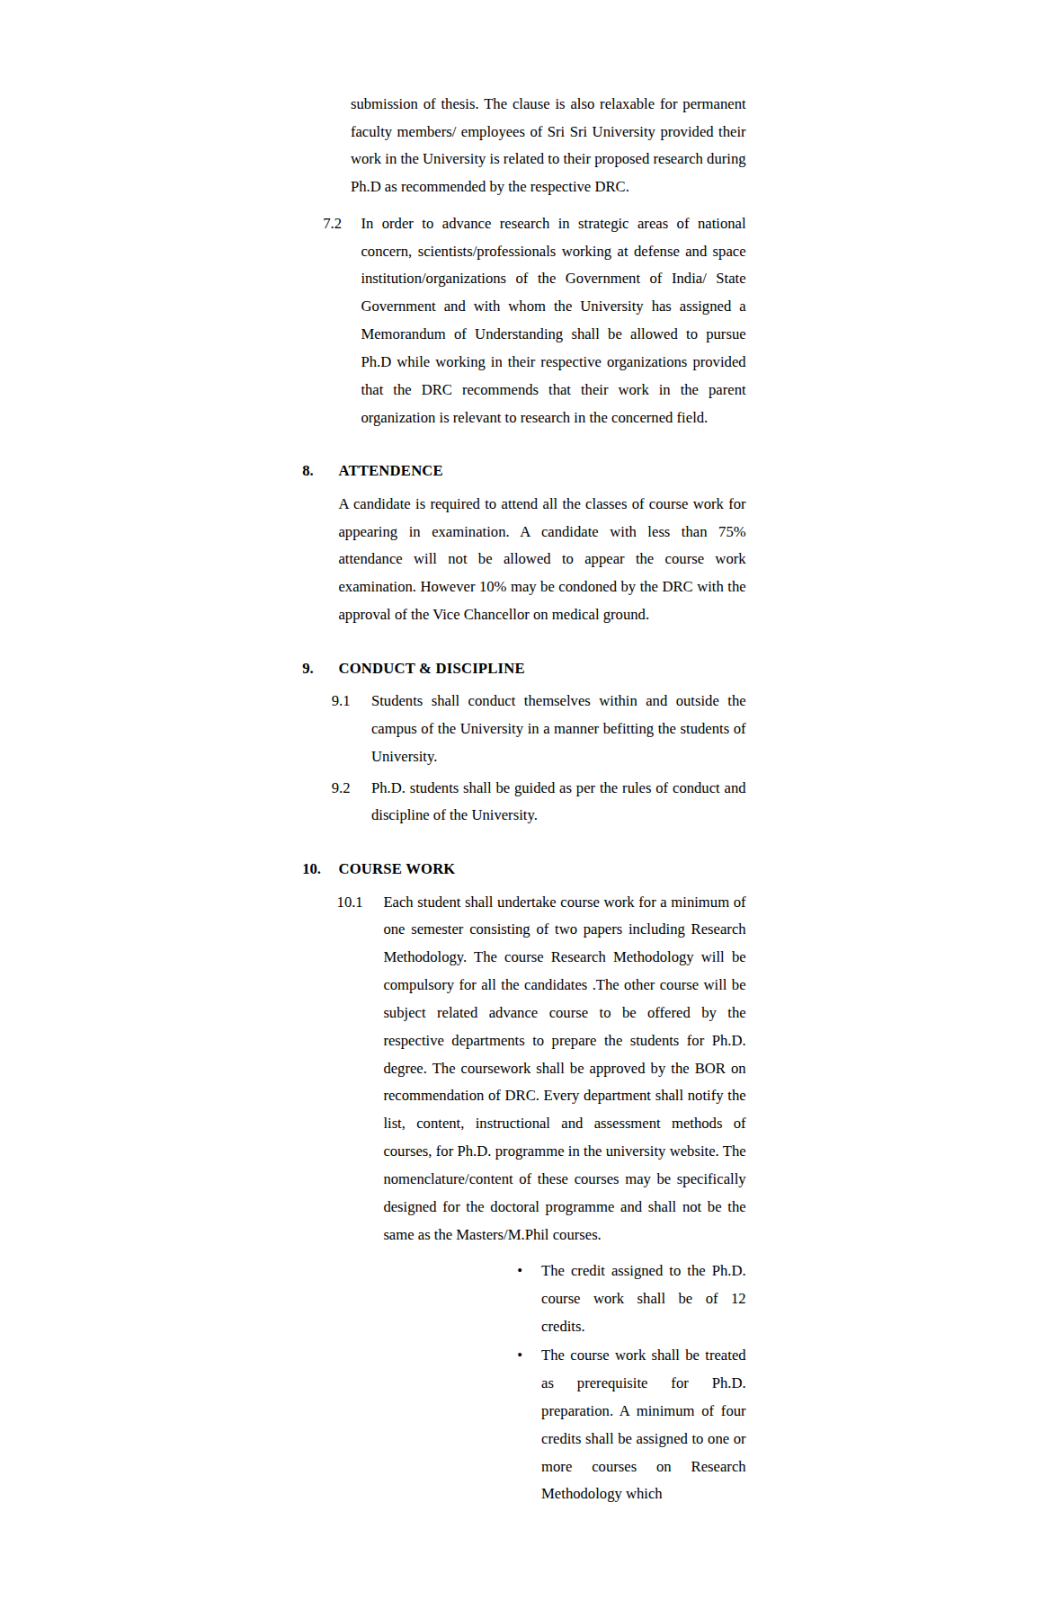submission of thesis. The clause is also relaxable for permanent faculty members/ employees of Sri Sri University provided their work in the University is related to their proposed research during Ph.D as recommended by the respective DRC.
7.2
In order to advance research in strategic areas of national concern, scientists/professionals working at defense and space institution/organizations of the Government of India/ State Government and with whom the University has assigned a Memorandum of Understanding shall be allowed to pursue Ph.D while working in their respective organizations provided that the DRC recommends that their work in the parent organization is relevant to research in the concerned field.
8.
ATTENDENCE
A candidate is required to attend all the classes of course work for appearing in examination. A candidate with less than 75% attendance will not be allowed to appear the course work examination. However 10% may be condoned by the DRC with the approval of the Vice Chancellor on medical ground.
9.
CONDUCT & DISCIPLINE
9.1
Students shall conduct themselves within and outside the campus of the University in a manner befitting the students of University.
9.2
Ph.D. students shall be guided as per the rules of conduct and discipline of the University.
10.
COURSE WORK
10.1
Each student shall undertake course work for a minimum of one semester consisting of two papers including Research Methodology. The course Research Methodology will be compulsory for all the candidates .The other course will be subject related advance course to be offered by the respective departments to prepare the students for Ph.D. degree. The coursework shall be approved by the BOR on recommendation of DRC. Every department shall notify the list, content, instructional and assessment methods of courses, for Ph.D. programme in the university website. The nomenclature/content of these courses may be specifically designed for the doctoral programme and shall not be the same as the Masters/M.Phil courses.
• The credit assigned to the Ph.D. course work shall be of 12 credits.
• The course work shall be treated as prerequisite for Ph.D. preparation. A minimum of four credits shall be assigned to one or more courses on Research Methodology which